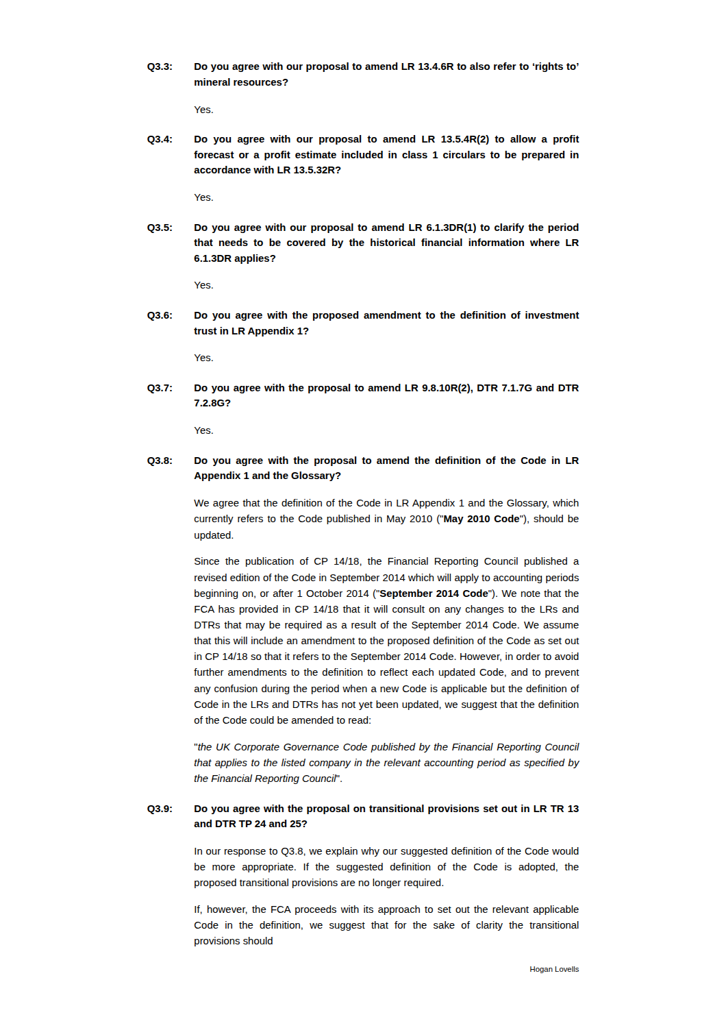Q3.3:
Do you agree with our proposal to amend LR 13.4.6R to also refer to ‘rights to’ mineral resources?
Yes.
Q3.4:
Do you agree with our proposal to amend LR 13.5.4R(2) to allow a profit forecast or a profit estimate included in class 1 circulars to be prepared in accordance with LR 13.5.32R?
Yes.
Q3.5:
Do you agree with our proposal to amend LR 6.1.3DR(1) to clarify the period that needs to be covered by the historical financial information where LR 6.1.3DR applies?
Yes.
Q3.6:
Do you agree with the proposed amendment to the definition of investment trust in LR Appendix 1?
Yes.
Q3.7:
Do you agree with the proposal to amend LR 9.8.10R(2), DTR 7.1.7G and DTR 7.2.8G?
Yes.
Q3.8:
Do you agree with the proposal to amend the definition of the Code in LR Appendix 1 and the Glossary?
We agree that the definition of the Code in LR Appendix 1 and the Glossary, which currently refers to the Code published in May 2010 ("May 2010 Code"), should be updated.
Since the publication of CP 14/18, the Financial Reporting Council published a revised edition of the Code in September 2014 which will apply to accounting periods beginning on, or after 1 October 2014 ("September 2014 Code"). We note that the FCA has provided in CP 14/18 that it will consult on any changes to the LRs and DTRs that may be required as a result of the September 2014 Code. We assume that this will include an amendment to the proposed definition of the Code as set out in CP 14/18 so that it refers to the September 2014 Code. However, in order to avoid further amendments to the definition to reflect each updated Code, and to prevent any confusion during the period when a new Code is applicable but the definition of Code in the LRs and DTRs has not yet been updated, we suggest that the definition of the Code could be amended to read:
"the UK Corporate Governance Code published by the Financial Reporting Council that applies to the listed company in the relevant accounting period as specified by the Financial Reporting Council".
Q3.9:
Do you agree with the proposal on transitional provisions set out in LR TR 13 and DTR TP 24 and 25?
In our response to Q3.8, we explain why our suggested definition of the Code would be more appropriate. If the suggested definition of the Code is adopted, the proposed transitional provisions are no longer required.
If, however, the FCA proceeds with its approach to set out the relevant applicable Code in the definition, we suggest that for the sake of clarity the transitional provisions should
Hogan Lovells